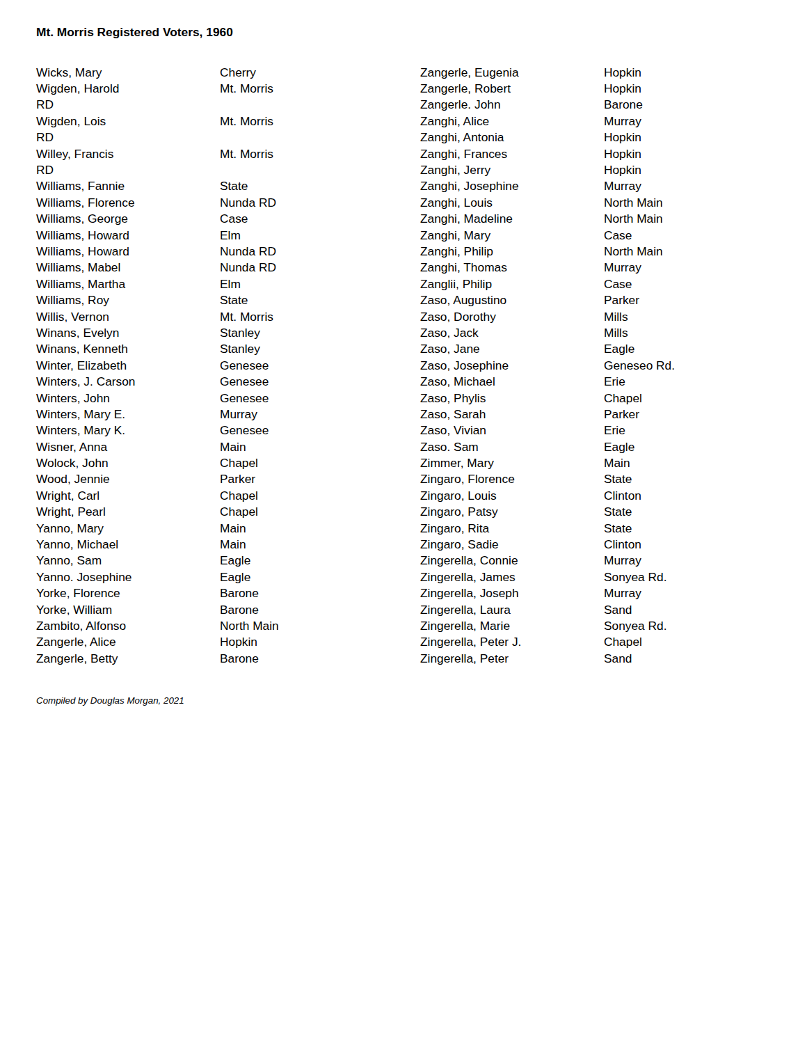Mt. Morris Registered Voters, 1960
| Wicks, Mary | Cherry | | Zangerle, Eugenia | Hopkin |
| Wigden, Harold | Mt. Morris | | Zangerle, Robert | Hopkin |
| RD | | | Zangerle. John | Barone |
| Wigden, Lois | Mt. Morris | | Zanghi, Alice | Murray |
| RD | | | Zanghi, Antonia | Hopkin |
| Willey, Francis | Mt. Morris | | Zanghi, Frances | Hopkin |
| RD | | | Zanghi, Jerry | Hopkin |
| Williams, Fannie | State | | Zanghi, Josephine | Murray |
| Williams, Florence | Nunda RD | | Zanghi, Louis | North Main |
| Williams, George | Case | | Zanghi, Madeline | North Main |
| Williams, Howard | Elm | | Zanghi, Mary | Case |
| Williams, Howard | Nunda RD | | Zanghi, Philip | North Main |
| Williams, Mabel | Nunda RD | | Zanghi, Thomas | Murray |
| Williams, Martha | Elm | | Zanglii, Philip | Case |
| Williams, Roy | State | | Zaso, Augustino | Parker |
| Willis, Vernon | Mt. Morris | | Zaso, Dorothy | Mills |
| Winans, Evelyn | Stanley | | Zaso, Jack | Mills |
| Winans, Kenneth | Stanley | | Zaso, Jane | Eagle |
| Winter, Elizabeth | Genesee | | Zaso, Josephine | Geneseo Rd. |
| Winters, J. Carson | Genesee | | Zaso, Michael | Erie |
| Winters, John | Genesee | | Zaso, Phylis | Chapel |
| Winters, Mary E. | Murray | | Zaso, Sarah | Parker |
| Winters, Mary K. | Genesee | | Zaso, Vivian | Erie |
| Wisner, Anna | Main | | Zaso. Sam | Eagle |
| Wolock, John | Chapel | | Zimmer, Mary | Main |
| Wood, Jennie | Parker | | Zingaro, Florence | State |
| Wright, Carl | Chapel | | Zingaro, Louis | Clinton |
| Wright, Pearl | Chapel | | Zingaro, Patsy | State |
| Yanno, Mary | Main | | Zingaro, Rita | State |
| Yanno, Michael | Main | | Zingaro, Sadie | Clinton |
| Yanno, Sam | Eagle | | Zingerella, Connie | Murray |
| Yanno. Josephine | Eagle | | Zingerella, James | Sonyea Rd. |
| Yorke, Florence | Barone | | Zingerella, Joseph | Murray |
| Yorke, William | Barone | | Zingerella, Laura | Sand |
| Zambito, Alfonso | North Main | | Zingerella, Marie | Sonyea Rd. |
| Zangerle, Alice | Hopkin | | Zingerella, Peter J. | Chapel |
| Zangerle, Betty | Barone | | Zingerella, Peter | Sand |
Compiled by Douglas Morgan, 2021